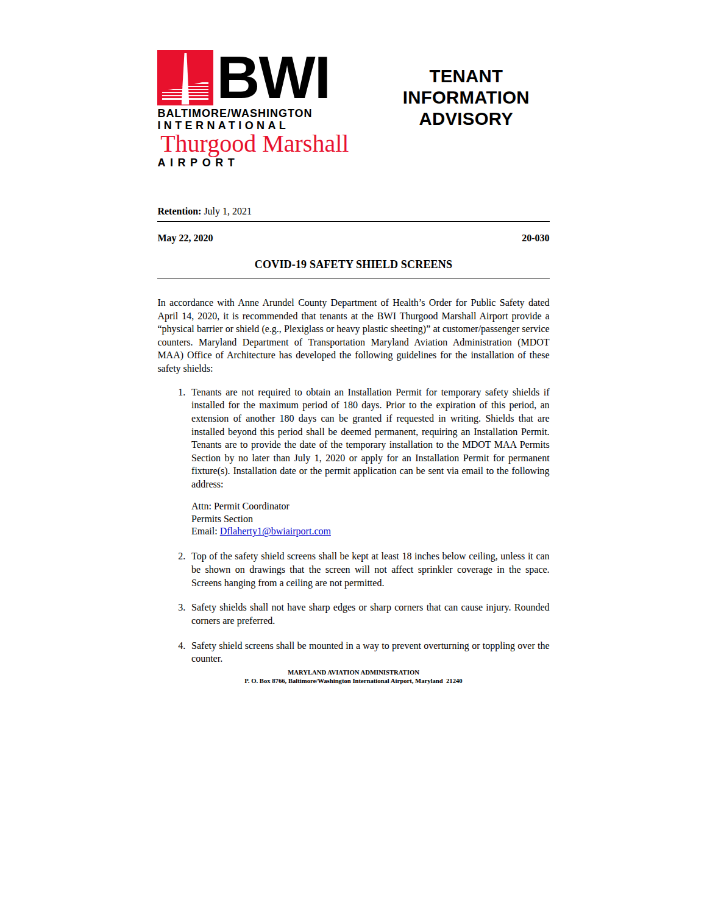BWI
BALTIMORE/WASHINGTON
INTERNATIONAL
Thurgood Marshall
AIRPORT
TENANT
INFORMATION
ADVISORY
Retention: July 1, 2021
May 22, 2020 20-030
COVID-19 SAFETY SHIELD SCREENS
In accordance with Anne Arundel County Department of Health’s Order for Public Safety dated April 14, 2020, it is recommended that tenants at the BWI Thurgood Marshall Airport provide a “physical barrier or shield (e.g., Plexiglass or heavy plastic sheeting)” at customer/passenger service counters. Maryland Department of Transportation Maryland Aviation Administration (MDOT MAA) Office of Architecture has developed the following guidelines for the installation of these safety shields:
Tenants are not required to obtain an Installation Permit for temporary safety shields if installed for the maximum period of 180 days. Prior to the expiration of this period, an extension of another 180 days can be granted if requested in writing. Shields that are installed beyond this period shall be deemed permanent, requiring an Installation Permit. Tenants are to provide the date of the temporary installation to the MDOT MAA Permits Section by no later than July 1, 2020 or apply for an Installation Permit for permanent fixture(s). Installation date or the permit application can be sent via email to the following address:
Attn: Permit Coordinator
Permits Section
Email: Dflaherty1@bwiairport.com
Top of the safety shield screens shall be kept at least 18 inches below ceiling, unless it can be shown on drawings that the screen will not affect sprinkler coverage in the space. Screens hanging from a ceiling are not permitted.
Safety shields shall not have sharp edges or sharp corners that can cause injury. Rounded corners are preferred.
Safety shield screens shall be mounted in a way to prevent overturning or toppling over the counter.
MARYLAND AVIATION ADMINISTRATION
P. O. Box 8766, Baltimore/Washington International Airport, Maryland 21240